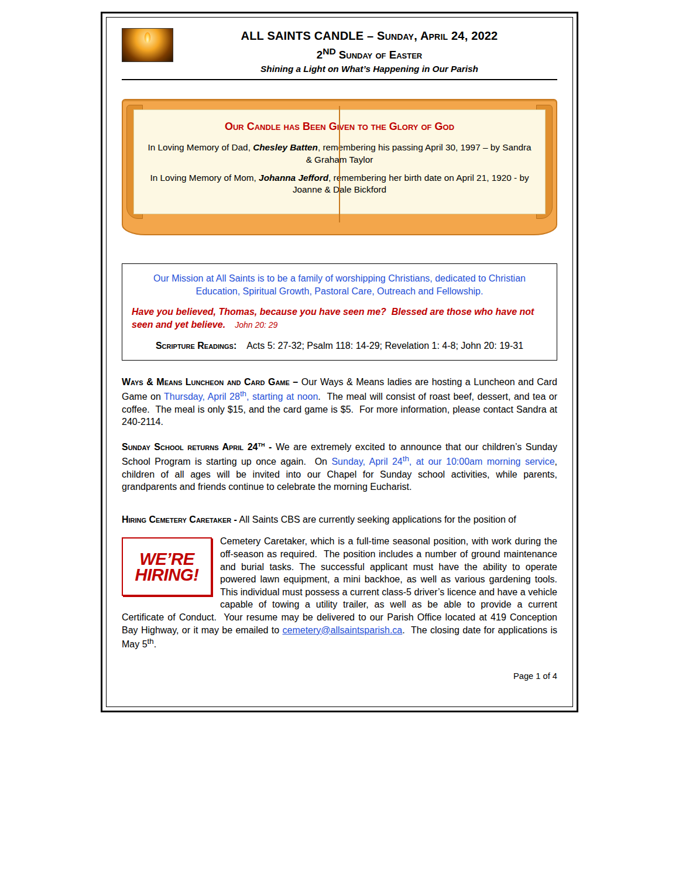ALL SAINTS CANDLE – Sunday, April 24, 2022
2ND Sunday of Easter
Shining a Light on What’s Happening in Our Parish
Our Candle has Been Given to the Glory of God
In Loving Memory of Dad, Chesley Batten, remembering his passing April 30, 1997 – by Sandra & Graham Taylor
In Loving Memory of Mom, Johanna Jefford, remembering her birth date on April 21, 1920 - by Joanne & Dale Bickford
Our Mission at All Saints is to be a family of worshipping Christians, dedicated to Christian Education, Spiritual Growth, Pastoral Care, Outreach and Fellowship.
Have you believed, Thomas, because you have seen me? Blessed are those who have not seen and yet believe. John 20: 29
Scripture Readings: Acts 5: 27-32; Psalm 118: 14-29; Revelation 1: 4-8; John 20: 19-31
Ways & Means Luncheon and Card Game – Our Ways & Means ladies are hosting a Luncheon and Card Game on Thursday, April 28th, starting at noon. The meal will consist of roast beef, dessert, and tea or coffee. The meal is only $15, and the card game is $5. For more information, please contact Sandra at 240-2114.
Sunday School returns April 24th - We are extremely excited to announce that our children’s Sunday School Program is starting up once again. On Sunday, April 24th, at our 10:00am morning service, children of all ages will be invited into our Chapel for Sunday school activities, while parents, grandparents and friends continue to celebrate the morning Eucharist.
Hiring Cemetery Caretaker - All Saints CBS are currently seeking applications for the position of
We’re
Hiring!
Cemetery Caretaker, which is a full-time seasonal position, with work during the off-season as required. The position includes a number of ground maintenance and burial tasks. The successful applicant must have the ability to operate powered lawn equipment, a mini backhoe, as well as various gardening tools. This individual must possess a current class-5 driver’s licence and have a vehicle capable of towing a utility trailer, as well as be able to provide a current Certificate of Conduct. Your resume may be delivered to our Parish Office located at 419 Conception Bay Highway, or it may be emailed to cemetery@allsaintsparish.ca. The closing date for applications is May 5th.
Page 1 of 4